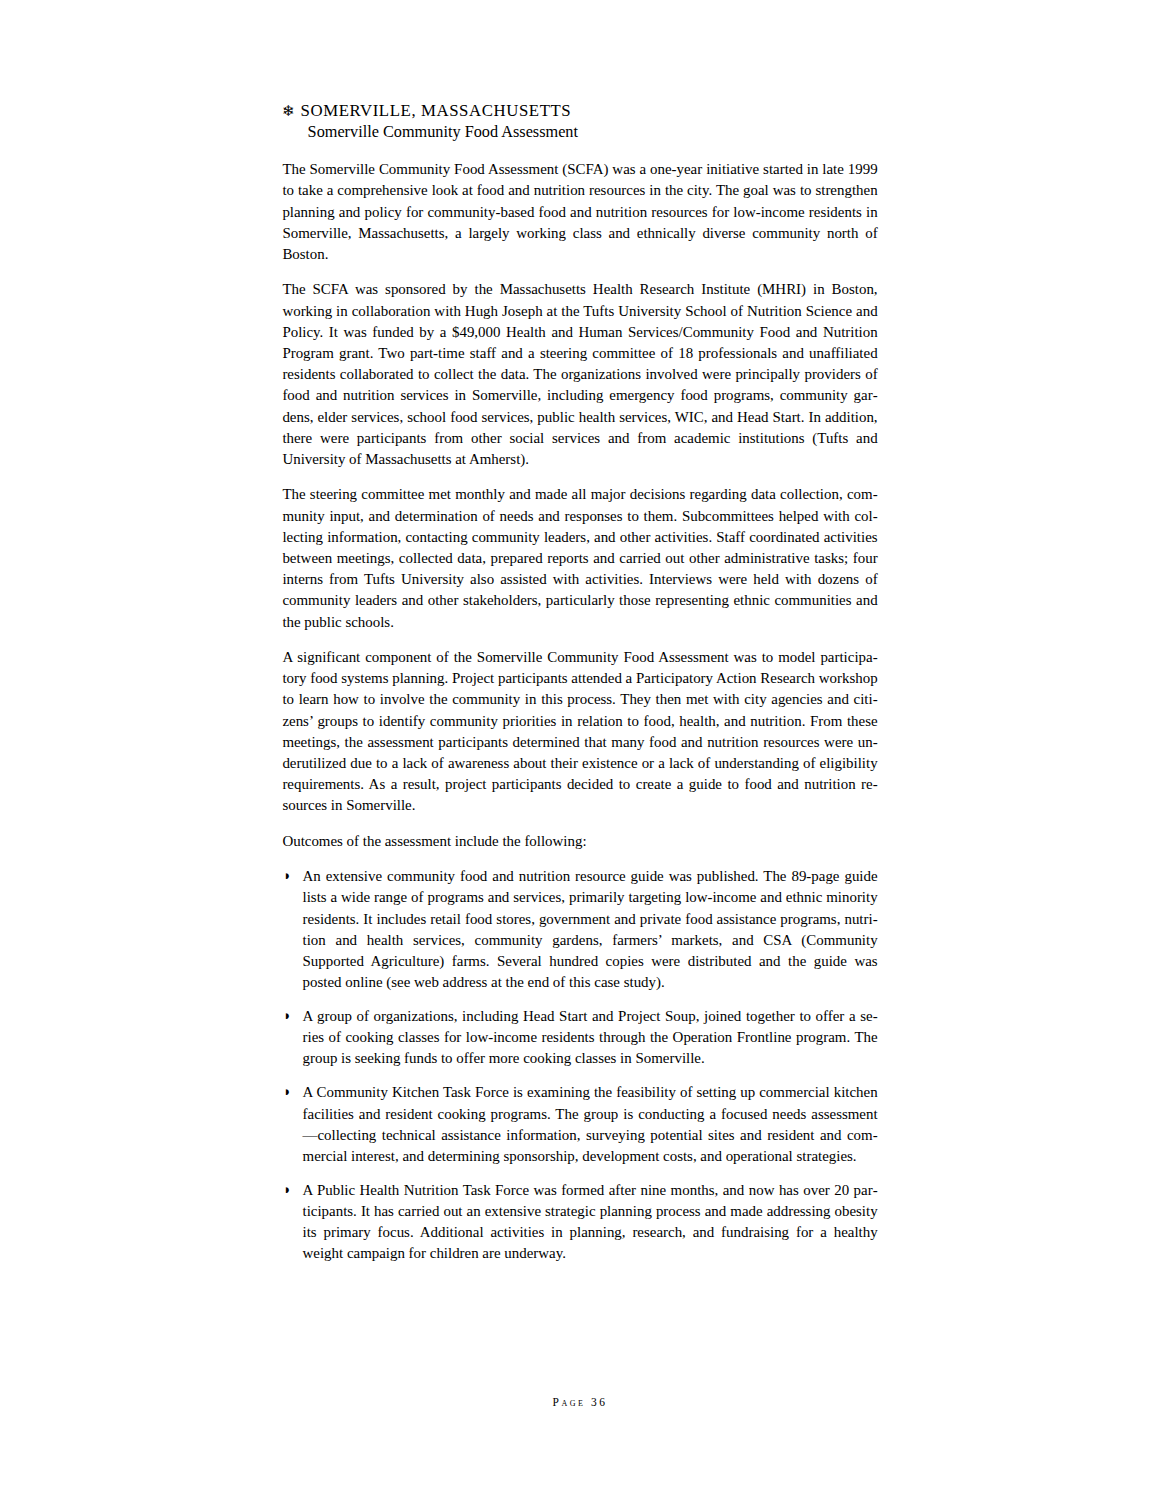❄SOMERVILLE, MASSACHUSETTS
Somerville Community Food Assessment
The Somerville Community Food Assessment (SCFA) was a one-year initiative started in late 1999 to take a comprehensive look at food and nutrition resources in the city. The goal was to strengthen planning and policy for community-based food and nutrition resources for low-income residents in Somerville, Massachusetts, a largely working class and ethnically diverse community north of Boston.
The SCFA was sponsored by the Massachusetts Health Research Institute (MHRI) in Boston, working in collaboration with Hugh Joseph at the Tufts University School of Nutrition Science and Policy. It was funded by a $49,000 Health and Human Services/Community Food and Nutrition Program grant. Two part-time staff and a steering committee of 18 professionals and unaffiliated residents collaborated to collect the data. The organizations involved were principally providers of food and nutrition services in Somerville, including emergency food programs, community gardens, elder services, school food services, public health services, WIC, and Head Start. In addition, there were participants from other social services and from academic institutions (Tufts and University of Massachusetts at Amherst).
The steering committee met monthly and made all major decisions regarding data collection, community input, and determination of needs and responses to them. Subcommittees helped with collecting information, contacting community leaders, and other activities. Staff coordinated activities between meetings, collected data, prepared reports and carried out other administrative tasks; four interns from Tufts University also assisted with activities. Interviews were held with dozens of community leaders and other stakeholders, particularly those representing ethnic communities and the public schools.
A significant component of the Somerville Community Food Assessment was to model participatory food systems planning. Project participants attended a Participatory Action Research workshop to learn how to involve the community in this process. They then met with city agencies and citizens’ groups to identify community priorities in relation to food, health, and nutrition. From these meetings, the assessment participants determined that many food and nutrition resources were underutilized due to a lack of awareness about their existence or a lack of understanding of eligibility requirements. As a result, project participants decided to create a guide to food and nutrition resources in Somerville.
Outcomes of the assessment include the following:
An extensive community food and nutrition resource guide was published. The 89-page guide lists a wide range of programs and services, primarily targeting low-income and ethnic minority residents. It includes retail food stores, government and private food assistance programs, nutrition and health services, community gardens, farmers’ markets, and CSA (Community Supported Agriculture) farms. Several hundred copies were distributed and the guide was posted online (see web address at the end of this case study).
A group of organizations, including Head Start and Project Soup, joined together to offer a series of cooking classes for low-income residents through the Operation Frontline program. The group is seeking funds to offer more cooking classes in Somerville.
A Community Kitchen Task Force is examining the feasibility of setting up commercial kitchen facilities and resident cooking programs. The group is conducting a focused needs assessment—collecting technical assistance information, surveying potential sites and resident and commercial interest, and determining sponsorship, development costs, and operational strategies.
A Public Health Nutrition Task Force was formed after nine months, and now has over 20 participants. It has carried out an extensive strategic planning process and made addressing obesity its primary focus. Additional activities in planning, research, and fundraising for a healthy weight campaign for children are underway.
Page 36